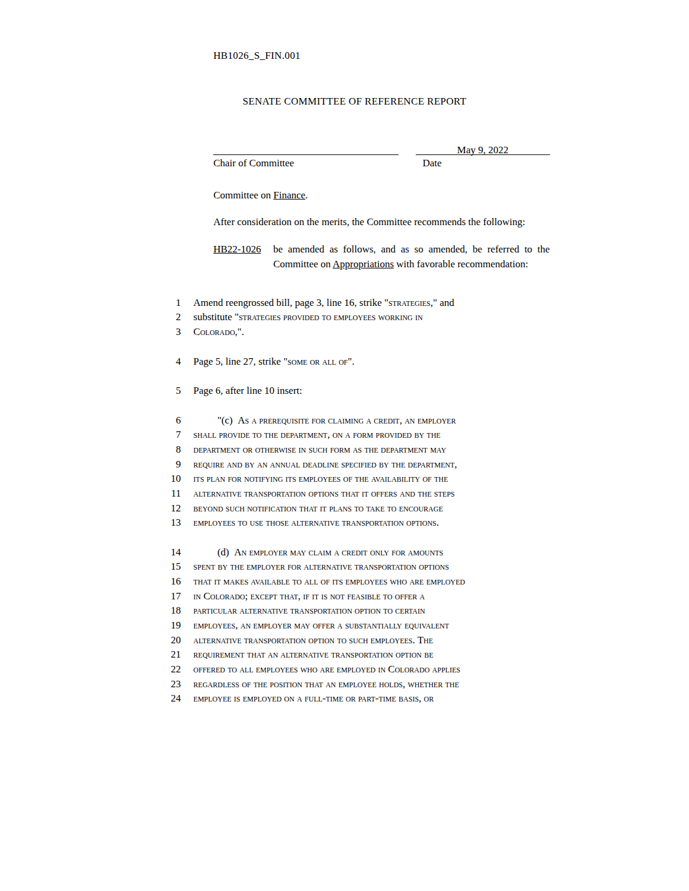HB1026_S_FIN.001
SENATE COMMITTEE OF REFERENCE REPORT
May 9, 2022
Chair of Committee
Date
Committee on Finance.
After consideration on the merits, the Committee recommends the following:
HB22-1026
be amended as follows, and as so amended, be referred to the Committee on Appropriations with favorable recommendation:
1
Amend reengrossed bill, page 3, line 16, strike "strategies," and
2
substitute "strategies provided to employees working in
3
Colorado,".
4
Page 5, line 27, strike "some or all of".
5
Page 6, after line 10 insert:
6
"(c) As a prerequisite for claiming a credit, an employer
7
shall provide to the department, on a form provided by the
8
department or otherwise in such form as the department may
9
require and by an annual deadline specified by the department,
10
its plan for notifying its employees of the availability of the
11
alternative transportation options that it offers and the steps
12
beyond such notification that it plans to take to encourage
13
employees to use those alternative transportation options.
14
(d) An employer may claim a credit only for amounts
15
spent by the employer for alternative transportation options
16
that it makes available to all of its employees who are employed
17
in Colorado; except that, if it is not feasible to offer a
18
particular alternative transportation option to certain
19
employees, an employer may offer a substantially equivalent
20
alternative transportation option to such employees. The
21
requirement that an alternative transportation option be
22
offered to all employees who are employed in Colorado applies
23
regardless of the position that an employee holds, whether the
24
employee is employed on a full-time or part-time basis, or